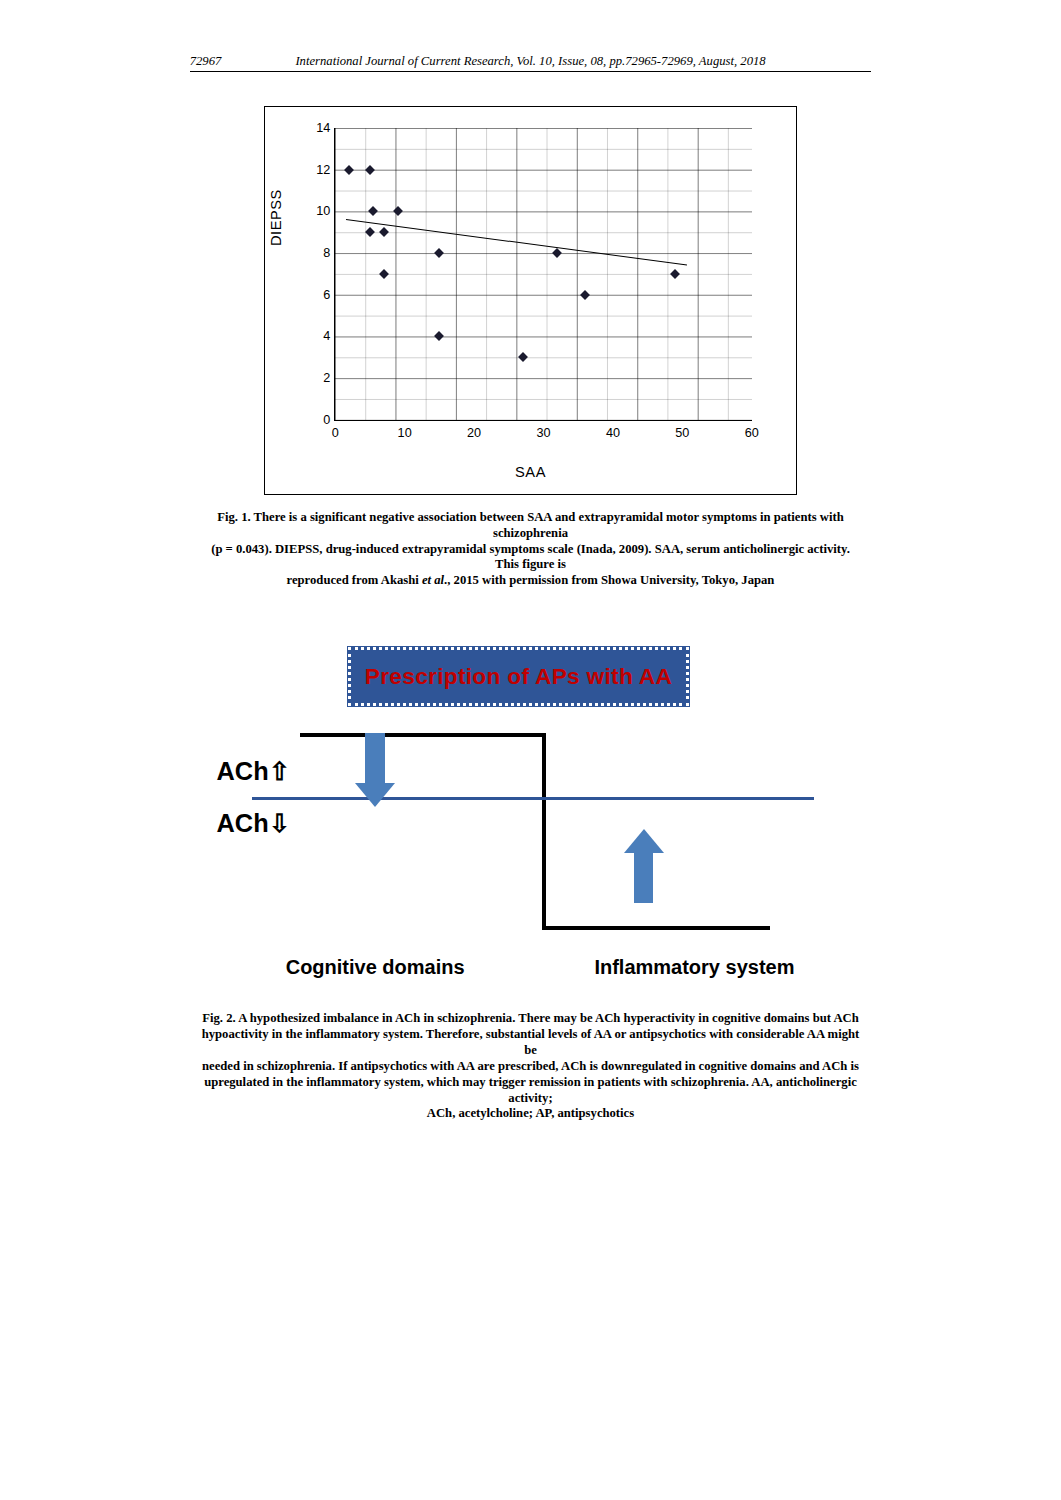72967
International Journal of Current Research, Vol. 10, Issue, 08, pp.72965-72969, August, 2018
DIEPSS
0
2
4
6
8
10
12
14
0
10
20
30
40
50
60
SAA
Fig. 1. There is a significant negative association between SAA and extrapyramidal motor symptoms in patients with schizophrenia
(p = 0.043). DIEPSS, drug-induced extrapyramidal symptoms scale (Inada, 2009). SAA, serum anticholinergic activity. This figure is
reproduced from Akashi et al., 2015 with permission from Showa University, Tokyo, Japan
Prescription of APs with AA
ACh⇧
ACh⇩
Cognitive domains
Inflammatory system
Fig. 2. A hypothesized imbalance in ACh in schizophrenia. There may be ACh hyperactivity in cognitive domains but ACh
hypoactivity in the inflammatory system. Therefore, substantial levels of AA or antipsychotics with considerable AA might be
needed in schizophrenia. If antipsychotics with AA are prescribed, ACh is downregulated in cognitive domains and ACh is
upregulated in the inflammatory system, which may trigger remission in patients with schizophrenia. AA, anticholinergic activity;
ACh, acetylcholine; AP, antipsychotics